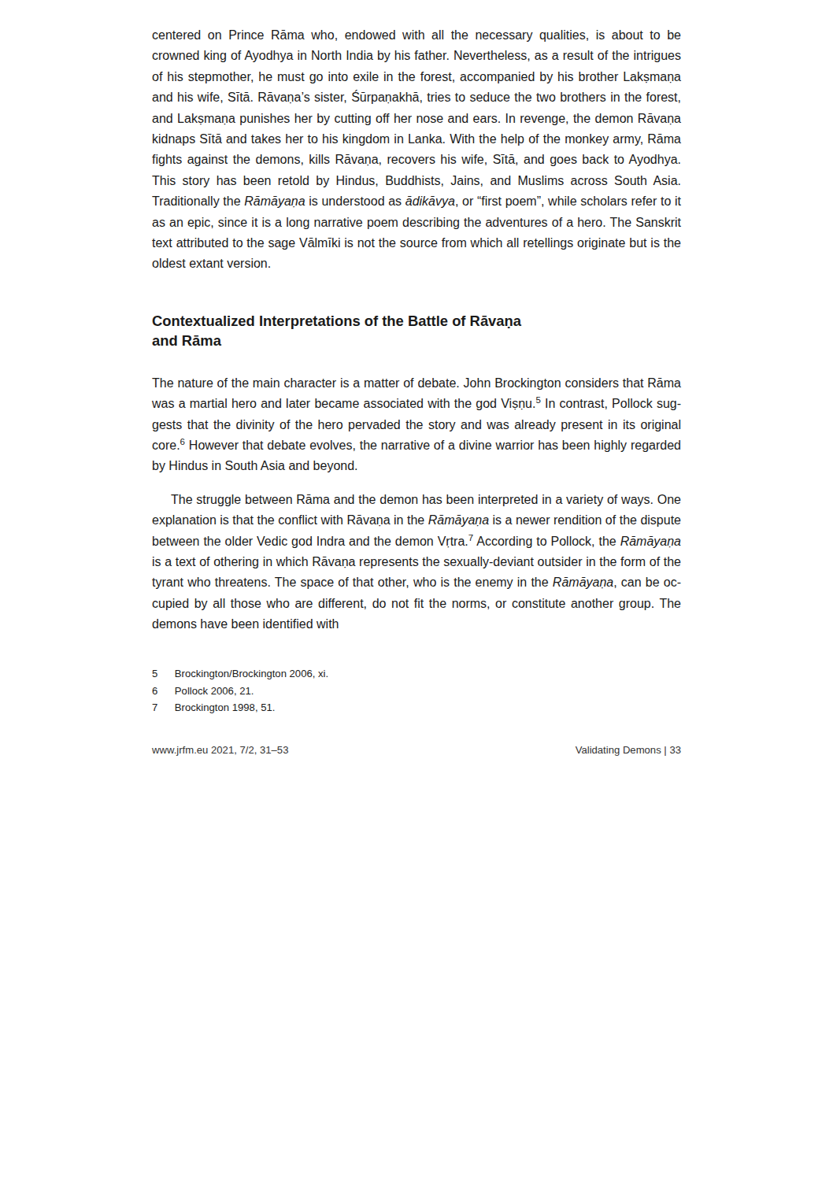centered on Prince Rāma who, endowed with all the necessary qualities, is about to be crowned king of Ayodhya in North India by his father. Nevertheless, as a result of the intrigues of his stepmother, he must go into exile in the forest, accompanied by his brother Lakṣmaṇa and his wife, Sītā. Rāvaṇa’s sister, Śūrpaṇakhā, tries to seduce the two brothers in the forest, and Lakṣmaṇa punishes her by cutting off her nose and ears. In revenge, the demon Rāvaṇa kidnaps Sītā and takes her to his kingdom in Lanka. With the help of the monkey army, Rāma fights against the demons, kills Rāvaṇa, recovers his wife, Sītā, and goes back to Ayodhya. This story has been retold by Hindus, Buddhists, Jains, and Muslims across South Asia. Traditionally the Rāmāyaṇa is understood as ādikāvya, or “first poem”, while scholars refer to it as an epic, since it is a long narrative poem describing the adventures of a hero. The Sanskrit text attributed to the sage Vālmīki is not the source from which all retellings originate but is the oldest extant version.
Contextualized Interpretations of the Battle of Rāvaṇa
and Rāma
The nature of the main character is a matter of debate. John Brockington considers that Rāma was a martial hero and later became associated with the god Viṣṇu.5 In contrast, Pollock suggests that the divinity of the hero pervaded the story and was already present in its original core.6 However that debate evolves, the narrative of a divine warrior has been highly regarded by Hindus in South Asia and beyond.
The struggle between Rāma and the demon has been interpreted in a variety of ways. One explanation is that the conflict with Rāvaṇa in the Rāmāyaṇa is a newer rendition of the dispute between the older Vedic god Indra and the demon Vṛtra.7 According to Pollock, the Rāmāyaṇa is a text of othering in which Rāvaṇa represents the sexually-deviant outsider in the form of the tyrant who threatens. The space of that other, who is the enemy in the Rāmāyaṇa, can be occupied by all those who are different, do not fit the norms, or constitute another group. The demons have been identified with
5 Brockington/Brockington 2006, xi.
6 Pollock 2006, 21.
7 Brockington 1998, 51.
www.jrfm.eu 2021, 7/2, 31–53 Validating Demons | 33